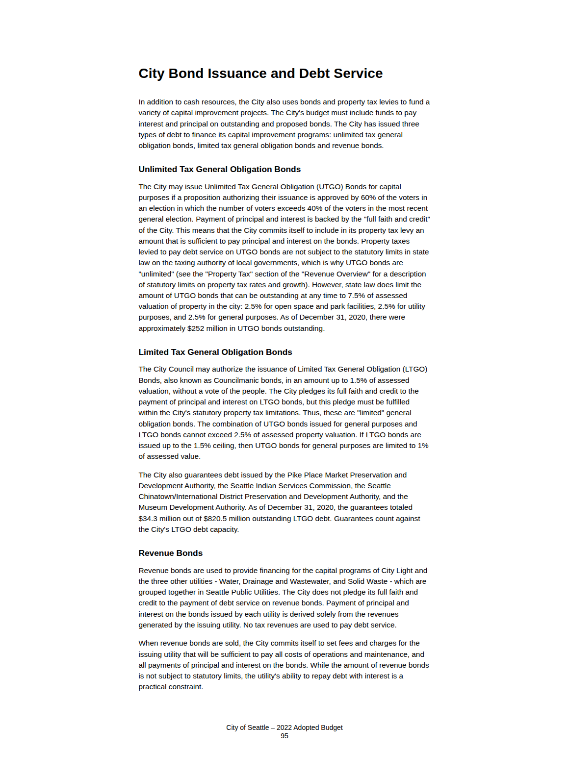City Bond Issuance and Debt Service
In addition to cash resources, the City also uses bonds and property tax levies to fund a variety of capital improvement projects. The City's budget must include funds to pay interest and principal on outstanding and proposed bonds. The City has issued three types of debt to finance its capital improvement programs: unlimited tax general obligation bonds, limited tax general obligation bonds and revenue bonds.
Unlimited Tax General Obligation Bonds
The City may issue Unlimited Tax General Obligation (UTGO) Bonds for capital purposes if a proposition authorizing their issuance is approved by 60% of the voters in an election in which the number of voters exceeds 40% of the voters in the most recent general election. Payment of principal and interest is backed by the "full faith and credit" of the City. This means that the City commits itself to include in its property tax levy an amount that is sufficient to pay principal and interest on the bonds. Property taxes levied to pay debt service on UTGO bonds are not subject to the statutory limits in state law on the taxing authority of local governments, which is why UTGO bonds are "unlimited" (see the "Property Tax" section of the "Revenue Overview" for a description of statutory limits on property tax rates and growth). However, state law does limit the amount of UTGO bonds that can be outstanding at any time to 7.5% of assessed valuation of property in the city: 2.5% for open space and park facilities, 2.5% for utility purposes, and 2.5% for general purposes. As of December 31, 2020, there were approximately $252 million in UTGO bonds outstanding.
Limited Tax General Obligation Bonds
The City Council may authorize the issuance of Limited Tax General Obligation (LTGO) Bonds, also known as Councilmanic bonds, in an amount up to 1.5% of assessed valuation, without a vote of the people. The City pledges its full faith and credit to the payment of principal and interest on LTGO bonds, but this pledge must be fulfilled within the City's statutory property tax limitations. Thus, these are "limited" general obligation bonds. The combination of UTGO bonds issued for general purposes and LTGO bonds cannot exceed 2.5% of assessed property valuation. If LTGO bonds are issued up to the 1.5% ceiling, then UTGO bonds for general purposes are limited to 1% of assessed value.
The City also guarantees debt issued by the Pike Place Market Preservation and Development Authority, the Seattle Indian Services Commission, the Seattle Chinatown/International District Preservation and Development Authority, and the Museum Development Authority. As of December 31, 2020, the guarantees totaled $34.3 million out of $820.5 million outstanding LTGO debt. Guarantees count against the City's LTGO debt capacity.
Revenue Bonds
Revenue bonds are used to provide financing for the capital programs of City Light and the three other utilities - Water, Drainage and Wastewater, and Solid Waste - which are grouped together in Seattle Public Utilities. The City does not pledge its full faith and credit to the payment of debt service on revenue bonds. Payment of principal and interest on the bonds issued by each utility is derived solely from the revenues generated by the issuing utility. No tax revenues are used to pay debt service.
When revenue bonds are sold, the City commits itself to set fees and charges for the issuing utility that will be sufficient to pay all costs of operations and maintenance, and all payments of principal and interest on the bonds. While the amount of revenue bonds is not subject to statutory limits, the utility's ability to repay debt with interest is a practical constraint.
City of Seattle – 2022 Adopted Budget 95